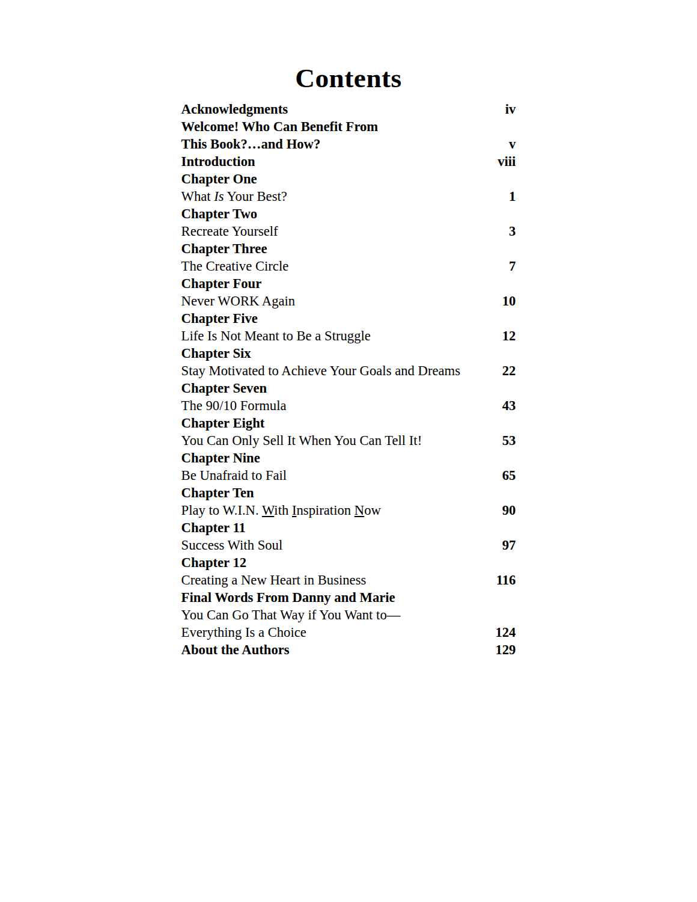Contents
| Acknowledgments | iv |
| Welcome! Who Can Benefit From | |
| This Book?…and How? | v |
| Introduction | viii |
| Chapter One | |
| What Is Your Best? | 1 |
| Chapter Two | |
| Recreate Yourself | 3 |
| Chapter Three | |
| The Creative Circle | 7 |
| Chapter Four | |
| Never WORK Again | 10 |
| Chapter Five | |
| Life Is Not Meant to Be a Struggle | 12 |
| Chapter Six | |
| Stay Motivated to Achieve Your Goals and Dreams | 22 |
| Chapter Seven | |
| The 90/10 Formula | 43 |
| Chapter Eight | |
| You Can Only Sell It When You Can Tell It! | 53 |
| Chapter Nine | |
| Be Unafraid to Fail | 65 |
| Chapter Ten | |
| Play to W.I.N. W ith I nspiration N ow | 90 |
| Chapter 11 | |
| Success With Soul | 97 |
| Chapter 12 | |
| Creating a New Heart in Business | 116 |
| Final Words From Danny and Marie | |
| You Can Go That Way if You Want to— | |
| Everything Is a Choice | 124 |
| About the Authors | 129 |